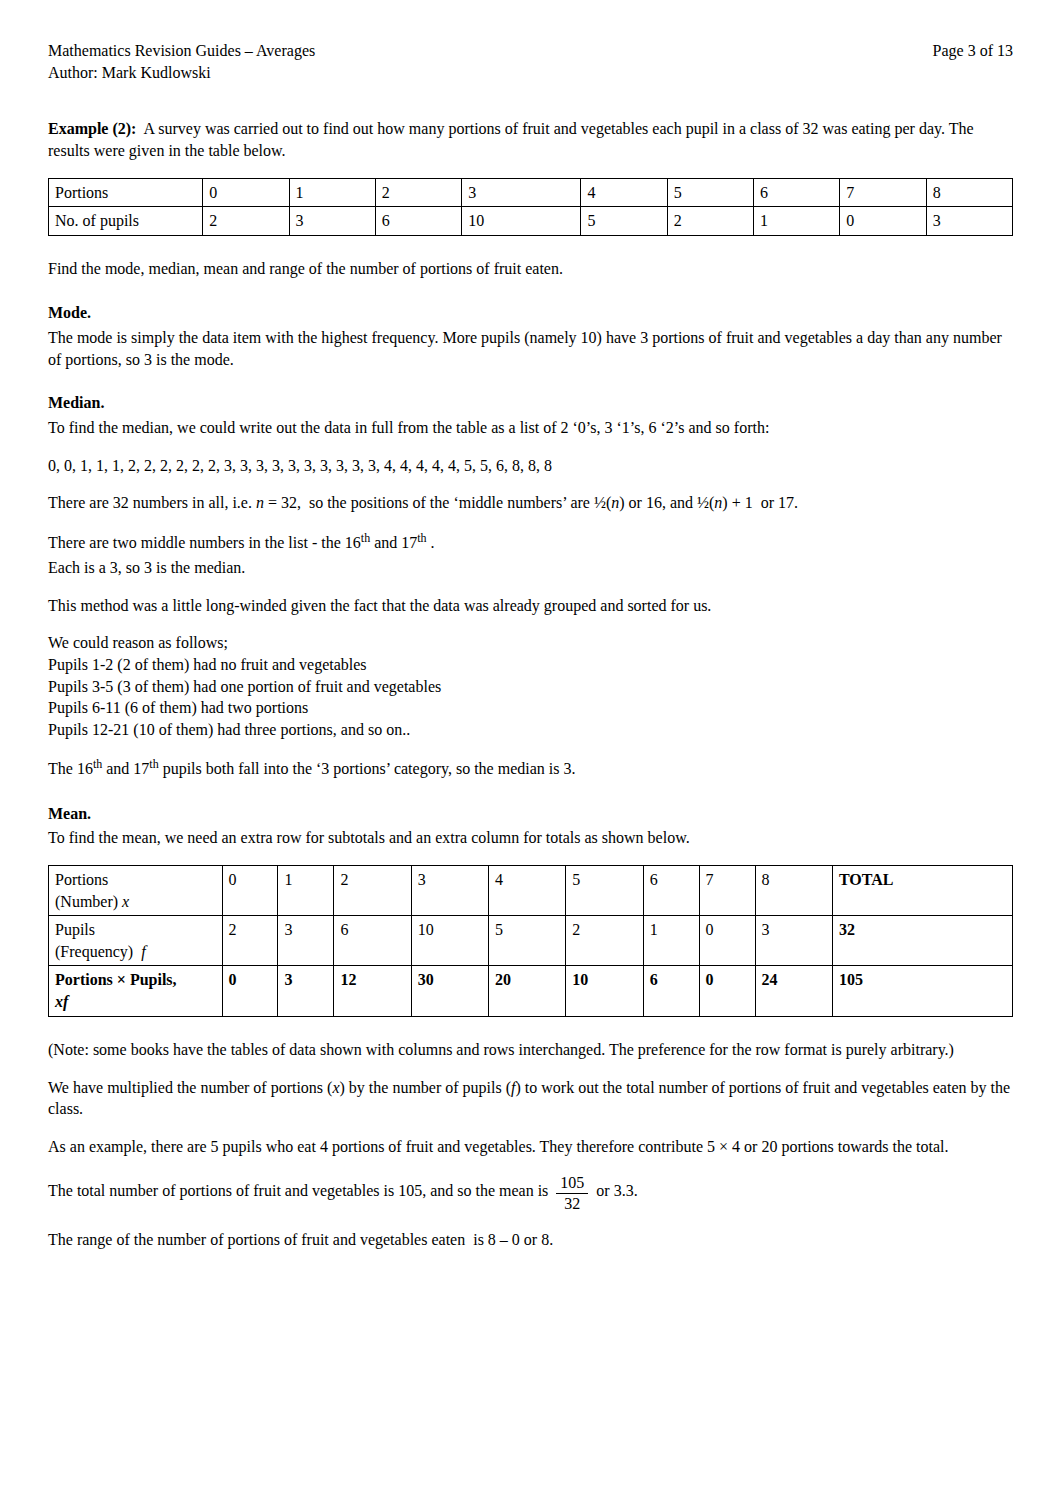Mathematics Revision Guides – Averages
Author: Mark Kudlowski
Page 3 of 13
Example (2): A survey was carried out to find out how many portions of fruit and vegetables each pupil in a class of 32 was eating per day. The results were given in the table below.
| Portions | 0 | 1 | 2 | 3 | 4 | 5 | 6 | 7 | 8 |
| No. of pupils | 2 | 3 | 6 | 10 | 5 | 2 | 1 | 0 | 3 |
Find the mode, median, mean and range of the number of portions of fruit eaten.
Mode.
The mode is simply the data item with the highest frequency. More pupils (namely 10) have 3 portions of fruit and vegetables a day than any number of portions, so 3 is the mode.
Median.
To find the median, we could write out the data in full from the table as a list of 2 ‘0’s, 3 ‘1’s, 6 ‘2’s and so forth:
0, 0, 1, 1, 1, 2, 2, 2, 2, 2, 2, 3, 3, 3, 3, 3, 3, 3, 3, 3, 3, 4, 4, 4, 4, 4, 5, 5, 6, 8, 8, 8
There are 32 numbers in all, i.e. n = 32, so the positions of the ‘middle numbers’ are ½(n) or 16, and ½(n) + 1 or 17.
There are two middle numbers in the list - the 16th and 17th .
Each is a 3, so 3 is the median.
This method was a little long-winded given the fact that the data was already grouped and sorted for us.
We could reason as follows;
Pupils 1-2 (2 of them) had no fruit and vegetables
Pupils 3-5 (3 of them) had one portion of fruit and vegetables
Pupils 6-11 (6 of them) had two portions
Pupils 12-21 (10 of them) had three portions, and so on..
The 16th and 17th pupils both fall into the ‘3 portions’ category, so the median is 3.
Mean.
To find the mean, we need an extra row for subtotals and an extra column for totals as shown below.
| Portions (Number) x | 0 | 1 | 2 | 3 | 4 | 5 | 6 | 7 | 8 | TOTAL |
| Pupils (Frequency) f | 2 | 3 | 6 | 10 | 5 | 2 | 1 | 0 | 3 | 32 |
| Portions × Pupils, xf | 0 | 3 | 12 | 30 | 20 | 10 | 6 | 0 | 24 | 105 |
(Note: some books have the tables of data shown with columns and rows interchanged. The preference for the row format is purely arbitrary.)
We have multiplied the number of portions (x) by the number of pupils (f) to work out the total number of portions of fruit and vegetables eaten by the class.
As an example, there are 5 pupils who eat 4 portions of fruit and vegetables. They therefore contribute 5 × 4 or 20 portions towards the total.
The total number of portions of fruit and vegetables is 105, and so the mean is 10532 or 3.3.
The range of the number of portions of fruit and vegetables eaten is 8 – 0 or 8.